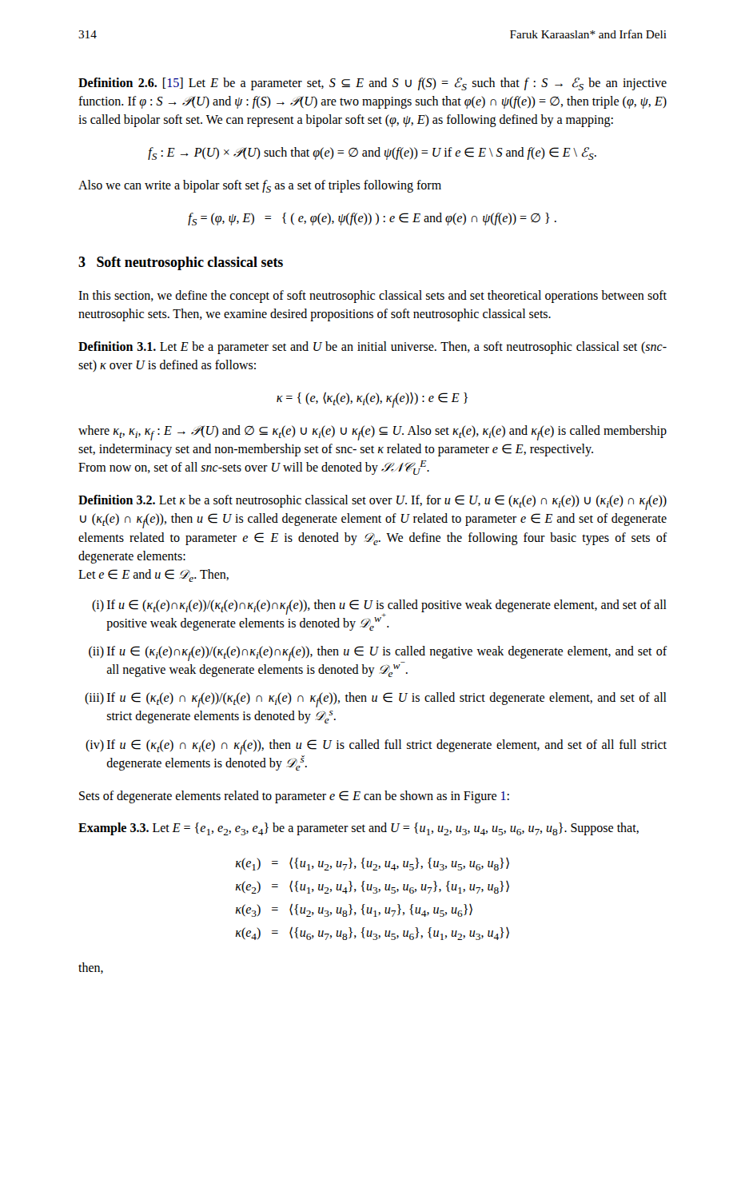314 Faruk Karaaslan* and Irfan Deli
Definition 2.6. [15] Let E be a parameter set, S ⊆ E and S ∪ f(S) = ℰS such that f : S → ℰS be an injective function. If φ : S → 𝒫(U) and ψ : f(S) → 𝒫(U) are two mappings such that φ(e) ∩ ψ(f(e)) = ∅, then triple (φ, ψ, E) is called bipolar soft set. We can represent a bipolar soft set (φ, ψ, E) as following defined by a mapping:
fS : E → P(U) × 𝒫(U) such that φ(e) = ∅ and ψ(f(e)) = U if e ∈ E \ S and f(e) ∈ E \ ℰS.
Also we can write a bipolar soft set fS as a set of triples following form
fS = (φ, ψ, E) = { ( e, φ(e), ψ(f(e)) ) : e ∈ E and φ(e) ∩ ψ(f(e)) = ∅ } .
3 Soft neutrosophic classical sets
In this section, we define the concept of soft neutrosophic classical sets and set theoretical operations between soft neutrosophic sets. Then, we examine desired propositions of soft neutrosophic classical sets.
Definition 3.1. Let E be a parameter set and U be an initial universe. Then, a soft neutrosophic classical set (snc-set) κ over U is defined as follows:
κ = { (e, ⟨κt(e), κi(e), κf(e)⟩) : e ∈ E }
where κt, κi, κf : E → 𝒫(U) and ∅ ⊆ κt(e) ∪ κi(e) ∪ κf(e) ⊆ U. Also set κt(e), κi(e) and κf(e) is called membership set, indeterminacy set and non-membership set of snc- set κ related to parameter e ∈ E, respectively.
From now on, set of all snc-sets over U will be denoted by 𝒮𝒩𝒞UE.
Definition 3.2. Let κ be a soft neutrosophic classical set over U. If, for u ∈ U, u ∈ (κt(e) ∩ κi(e)) ∪ (κi(e) ∩ κf(e)) ∪ (κt(e) ∩ κf(e)), then u ∈ U is called degenerate element of U related to parameter e ∈ E and set of degenerate elements related to parameter e ∈ E is denoted by 𝒟e. We define the following four basic types of sets of degenerate elements:
Let e ∈ E and u ∈ 𝒟e. Then,
(i) If u ∈ (κt(e)∩κi(e))/(κt(e)∩κi(e)∩κf(e)), then u ∈ U is called positive weak degenerate element, and set of all positive weak degenerate elements is denoted by 𝒟ew+.
(ii) If u ∈ (κi(e)∩κf(e))/(κt(e)∩κi(e)∩κf(e)), then u ∈ U is called negative weak degenerate element, and set of all negative weak degenerate elements is denoted by 𝒟ew−.
(iii) If u ∈ (κt(e) ∩ κf(e))/(κt(e) ∩ κi(e) ∩ κf(e)), then u ∈ U is called strict degenerate element, and set of all strict degenerate elements is denoted by 𝒟es.
(iv) If u ∈ (κt(e) ∩ κi(e) ∩ κf(e)), then u ∈ U is called full strict degenerate element, and set of all full strict degenerate elements is denoted by 𝒟eš.
Sets of degenerate elements related to parameter e ∈ E can be shown as in Figure 1:
Example 3.3. Let E = {e1, e2, e3, e4} be a parameter set and U = {u1, u2, u3, u4, u5, u6, u7, u8}. Suppose that,
| κ ( e 1 ) | = | ⟨{ u 1 , u 2 , u 7 }, { u 2 , u 4 , u 5 }, { u 3 , u 5 , u 6 , u 8 }⟩ |
| κ ( e 2 ) | = | ⟨{ u 1 , u 2 , u 4 }, { u 3 , u 5 , u 6 , u 7 }, { u 1 , u 7 , u 8 }⟩ |
| κ ( e 3 ) | = | ⟨{ u 2 , u 3 , u 8 }, { u 1 , u 7 }, { u 4 , u 5 , u 6 }⟩ |
| κ ( e 4 ) | = | ⟨{ u 6 , u 7 , u 8 }, { u 3 , u 5 , u 6 }, { u 1 , u 2 , u 3 , u 4 }⟩ |
then,